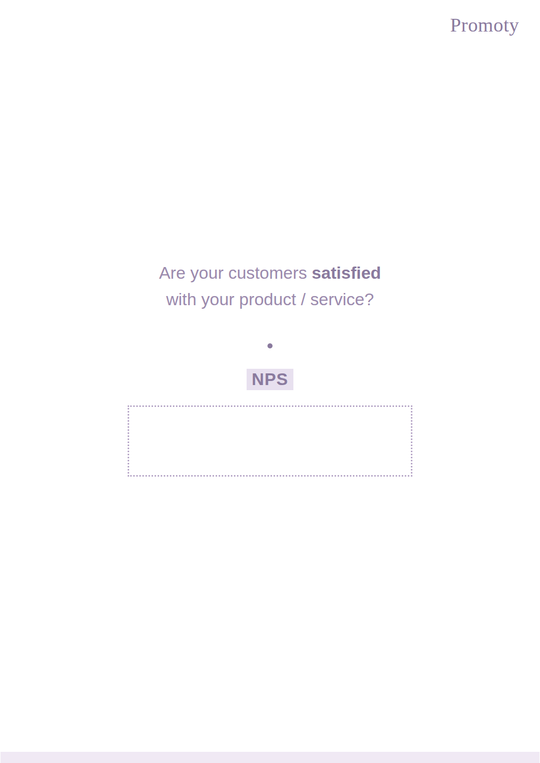Promoty
Are your customers satisfied
with your product / service?
NPS